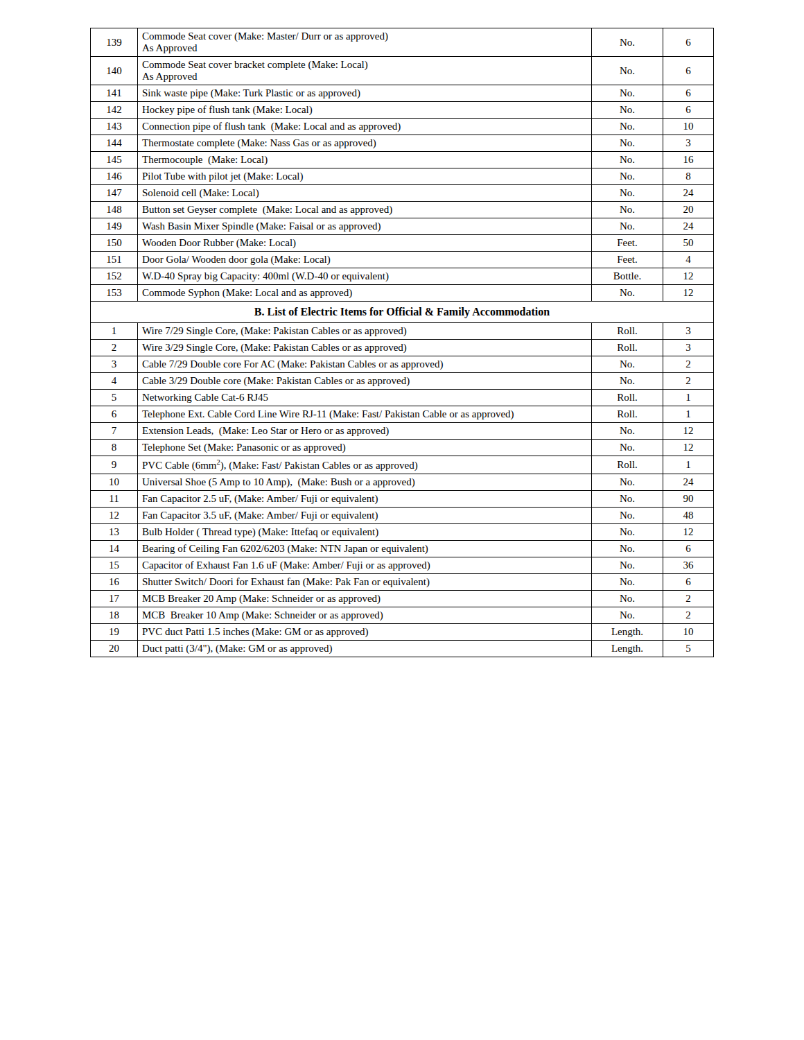| 139 | Commode Seat cover (Make: Master/ Durr or as approved) As Approved | No. | 6 |
| 140 | Commode Seat cover bracket complete (Make: Local) As Approved | No. | 6 |
| 141 | Sink waste pipe (Make: Turk Plastic or as approved) | No. | 6 |
| 142 | Hockey pipe of flush tank (Make: Local) | No. | 6 |
| 143 | Connection pipe of flush tank (Make: Local and as approved) | No. | 10 |
| 144 | Thermostate complete (Make: Nass Gas or as approved) | No. | 3 |
| 145 | Thermocouple (Make: Local) | No. | 16 |
| 146 | Pilot Tube with pilot jet (Make: Local) | No. | 8 |
| 147 | Solenoid cell (Make: Local) | No. | 24 |
| 148 | Button set Geyser complete (Make: Local and as approved) | No. | 20 |
| 149 | Wash Basin Mixer Spindle (Make: Faisal or as approved) | No. | 24 |
| 150 | Wooden Door Rubber (Make: Local) | Feet. | 50 |
| 151 | Door Gola/ Wooden door gola (Make: Local) | Feet. | 4 |
| 152 | W.D-40 Spray big Capacity: 400ml (W.D-40 or equivalent) | Bottle. | 12 |
| 153 | Commode Syphon (Make: Local and as approved) | No. | 12 |
| B. List of Electric Items for Official & Family Accommodation |
| 1 | Wire 7/29 Single Core, (Make: Pakistan Cables or as approved) | Roll. | 3 |
| 2 | Wire 3/29 Single Core, (Make: Pakistan Cables or as approved) | Roll. | 3 |
| 3 | Cable 7/29 Double core For AC (Make: Pakistan Cables or as approved) | No. | 2 |
| 4 | Cable 3/29 Double core (Make: Pakistan Cables or as approved) | No. | 2 |
| 5 | Networking Cable Cat-6 RJ45 | Roll. | 1 |
| 6 | Telephone Ext. Cable Cord Line Wire RJ-11 (Make: Fast/ Pakistan Cable or as approved) | Roll. | 1 |
| 7 | Extension Leads, (Make: Leo Star or Hero or as approved) | No. | 12 |
| 8 | Telephone Set (Make: Panasonic or as approved) | No. | 12 |
| 9 | PVC Cable (6mm 2 ), (Make: Fast/ Pakistan Cables or as approved) | Roll. | 1 |
| 10 | Universal Shoe (5 Amp to 10 Amp), (Make: Bush or a approved) | No. | 24 |
| 11 | Fan Capacitor 2.5 uF, (Make: Amber/ Fuji or equivalent) | No. | 90 |
| 12 | Fan Capacitor 3.5 uF, (Make: Amber/ Fuji or equivalent) | No. | 48 |
| 13 | Bulb Holder ( Thread type) (Make: Ittefaq or equivalent) | No. | 12 |
| 14 | Bearing of Ceiling Fan 6202/6203 (Make: NTN Japan or equivalent) | No. | 6 |
| 15 | Capacitor of Exhaust Fan 1.6 uF (Make: Amber/ Fuji or as approved) | No. | 36 |
| 16 | Shutter Switch/ Doori for Exhaust fan (Make: Pak Fan or equivalent) | No. | 6 |
| 17 | MCB Breaker 20 Amp (Make: Schneider or as approved) | No. | 2 |
| 18 | MCB Breaker 10 Amp (Make: Schneider or as approved) | No. | 2 |
| 19 | PVC duct Patti 1.5 inches (Make: GM or as approved) | Length. | 10 |
| 20 | Duct patti (3/4"), (Make: GM or as approved) | Length. | 5 |